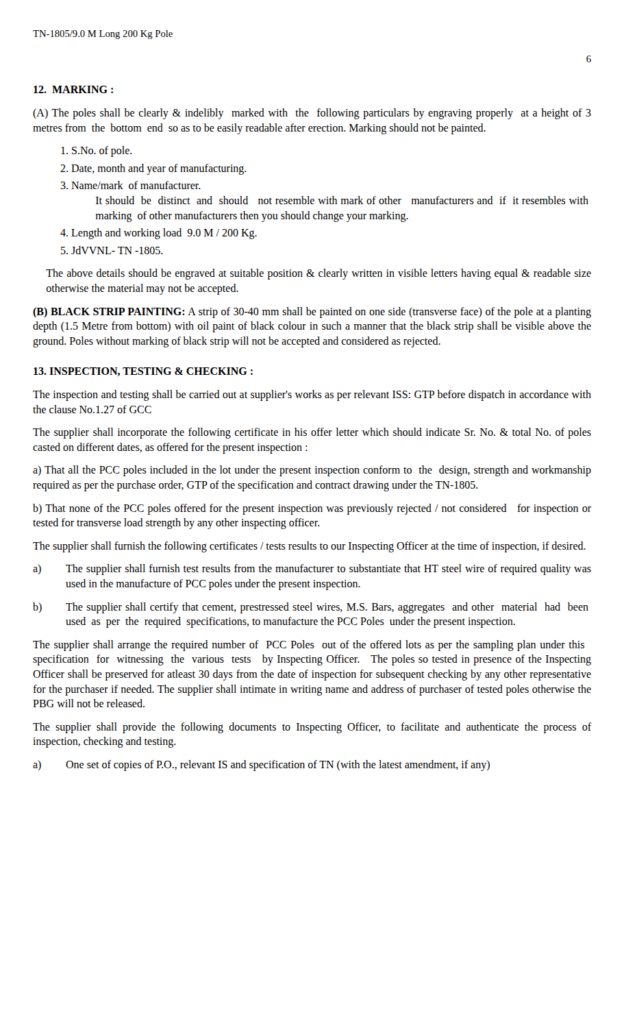TN-1805/9.0 M Long 200 Kg Pole
6
12. MARKING :
(A) The poles shall be clearly & indelibly marked with the following particulars by engraving properly at a height of 3 metres from the bottom end so as to be easily readable after erection. Marking should not be painted.
S.No. of pole.
Date, month and year of manufacturing.
Name/mark of manufacturer.
It should be distinct and should not resemble with mark of other manufacturers and if it resembles with marking of other manufacturers then you should change your marking.
Length and working load 9.0 M / 200 Kg.
JdVVNL- TN -1805.
The above details should be engraved at suitable position & clearly written in visible letters having equal & readable size otherwise the material may not be accepted.
(B) BLACK STRIP PAINTING: A strip of 30-40 mm shall be painted on one side (transverse face) of the pole at a planting depth (1.5 Metre from bottom) with oil paint of black colour in such a manner that the black strip shall be visible above the ground. Poles without marking of black strip will not be accepted and considered as rejected.
13. INSPECTION, TESTING & CHECKING :
The inspection and testing shall be carried out at supplier's works as per relevant ISS: GTP before dispatch in accordance with the clause No.1.27 of GCC
The supplier shall incorporate the following certificate in his offer letter which should indicate Sr. No. & total No. of poles casted on different dates, as offered for the present inspection :
a) That all the PCC poles included in the lot under the present inspection conform to the design, strength and workmanship required as per the purchase order, GTP of the specification and contract drawing under the TN-1805.
b) That none of the PCC poles offered for the present inspection was previously rejected / not considered for inspection or tested for transverse load strength by any other inspecting officer.
The supplier shall furnish the following certificates / tests results to our Inspecting Officer at the time of inspection, if desired.
a) The supplier shall furnish test results from the manufacturer to substantiate that HT steel wire of required quality was used in the manufacture of PCC poles under the present inspection.
b) The supplier shall certify that cement, prestressed steel wires, M.S. Bars, aggregates and other material had been used as per the required specifications, to manufacture the PCC Poles under the present inspection.
The supplier shall arrange the required number of PCC Poles out of the offered lots as per the sampling plan under this specification for witnessing the various tests by Inspecting Officer. The poles so tested in presence of the Inspecting Officer shall be preserved for atleast 30 days from the date of inspection for subsequent checking by any other representative for the purchaser if needed. The supplier shall intimate in writing name and address of purchaser of tested poles otherwise the PBG will not be released.
The supplier shall provide the following documents to Inspecting Officer, to facilitate and authenticate the process of inspection, checking and testing.
a) One set of copies of P.O., relevant IS and specification of TN (with the latest amendment, if any)